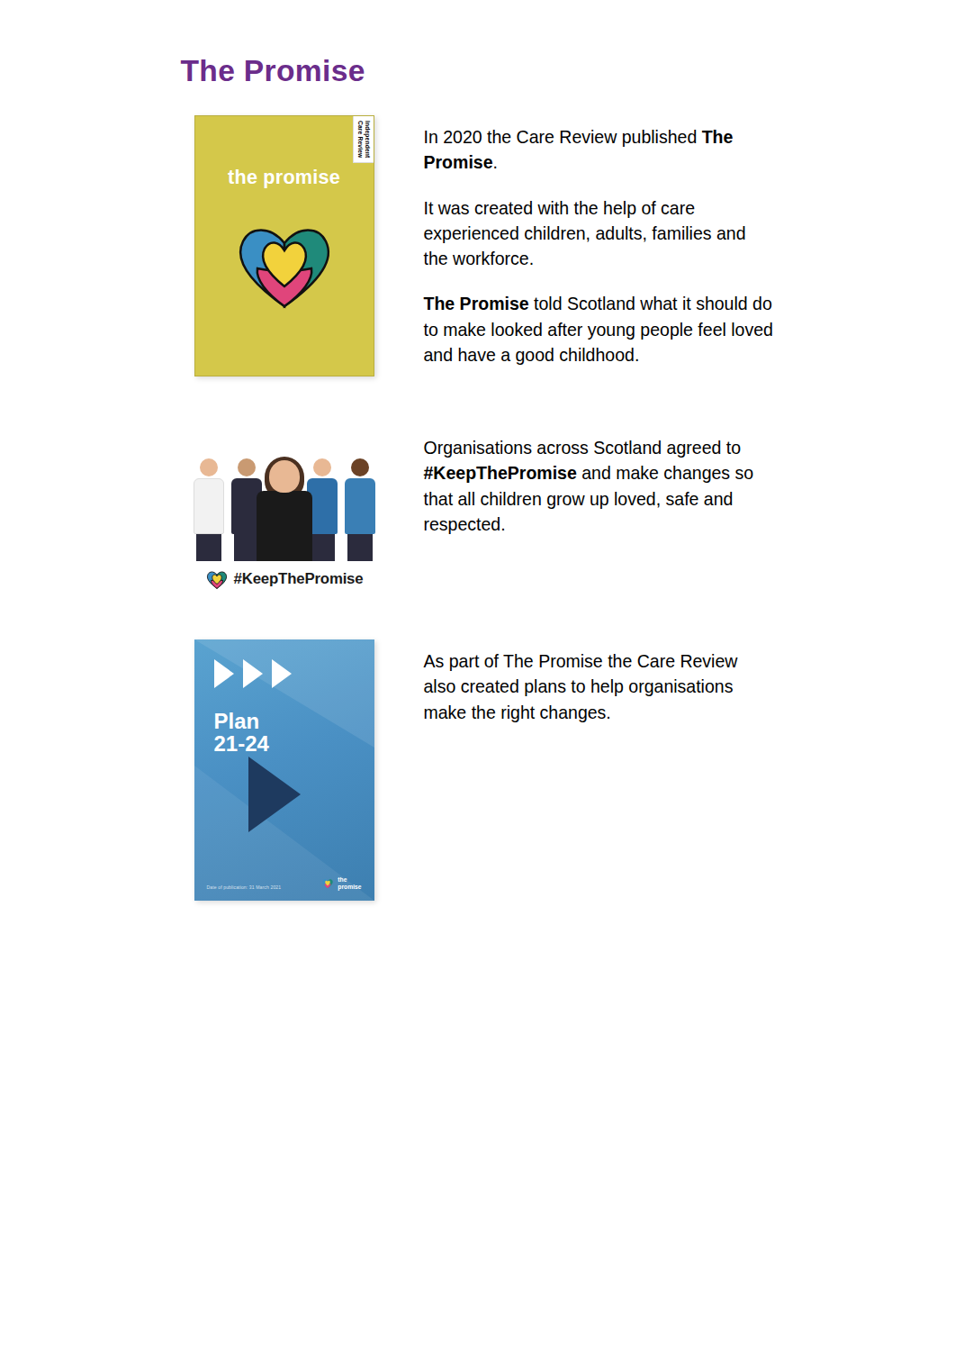The Promise
Independent
Care Review
the promise
In 2020 the Care Review published The Promise.
It was created with the help of care experienced children, adults, families and the workforce.
The Promise told Scotland what it should do to make looked after young people feel loved and have a good childhood.
#KeepThePromise
Organisations across Scotland agreed to #KeepThePromise and make changes so that all children grow up loved, safe and respected.
Plan
21-24
Date of publication: 31 March 2021
the
promise
As part of The Promise the Care Review also created plans to help organisations make the right changes.